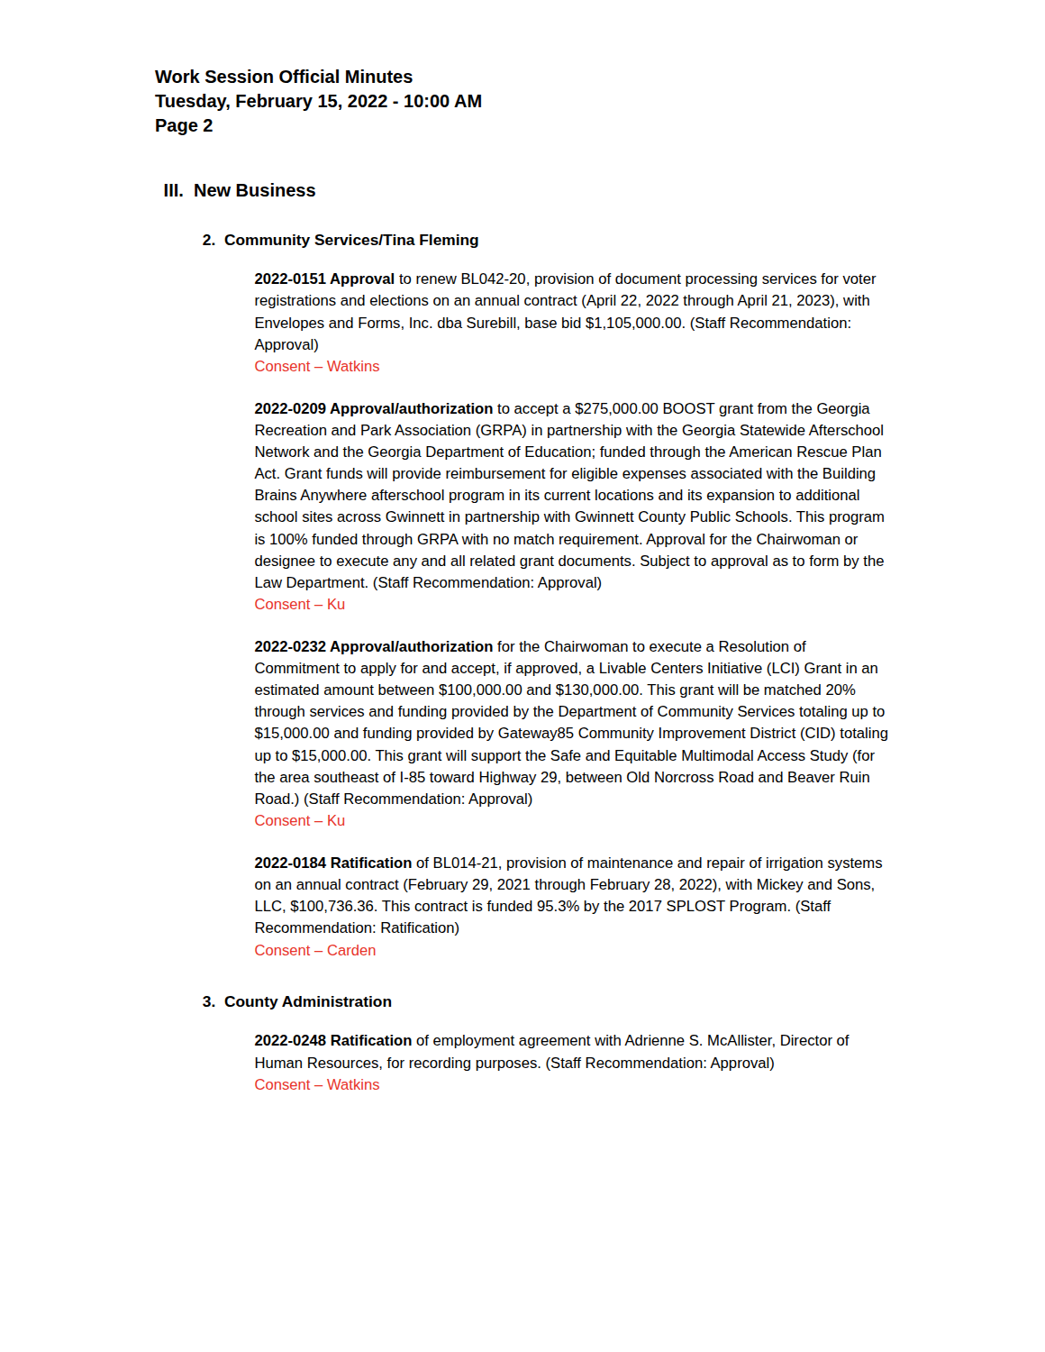Work Session Official Minutes
Tuesday, February 15, 2022 - 10:00 AM
Page 2
III. New Business
2. Community Services/Tina Fleming
2022-0151 Approval to renew BL042-20, provision of document processing services for voter registrations and elections on an annual contract (April 22, 2022 through April 21, 2023), with Envelopes and Forms, Inc. dba Surebill, base bid $1,105,000.00. (Staff Recommendation: Approval)
Consent – Watkins
2022-0209 Approval/authorization to accept a $275,000.00 BOOST grant from the Georgia Recreation and Park Association (GRPA) in partnership with the Georgia Statewide Afterschool Network and the Georgia Department of Education; funded through the American Rescue Plan Act. Grant funds will provide reimbursement for eligible expenses associated with the Building Brains Anywhere afterschool program in its current locations and its expansion to additional school sites across Gwinnett in partnership with Gwinnett County Public Schools. This program is 100% funded through GRPA with no match requirement. Approval for the Chairwoman or designee to execute any and all related grant documents. Subject to approval as to form by the Law Department. (Staff Recommendation: Approval)
Consent – Ku
2022-0232 Approval/authorization for the Chairwoman to execute a Resolution of Commitment to apply for and accept, if approved, a Livable Centers Initiative (LCI) Grant in an estimated amount between $100,000.00 and $130,000.00. This grant will be matched 20% through services and funding provided by the Department of Community Services totaling up to $15,000.00 and funding provided by Gateway85 Community Improvement District (CID) totaling up to $15,000.00. This grant will support the Safe and Equitable Multimodal Access Study (for the area southeast of I-85 toward Highway 29, between Old Norcross Road and Beaver Ruin Road.) (Staff Recommendation: Approval)
Consent – Ku
2022-0184 Ratification of BL014-21, provision of maintenance and repair of irrigation systems on an annual contract (February 29, 2021 through February 28, 2022), with Mickey and Sons, LLC, $100,736.36. This contract is funded 95.3% by the 2017 SPLOST Program. (Staff Recommendation: Ratification)
Consent – Carden
3. County Administration
2022-0248 Ratification of employment agreement with Adrienne S. McAllister, Director of Human Resources, for recording purposes. (Staff Recommendation: Approval)
Consent – Watkins